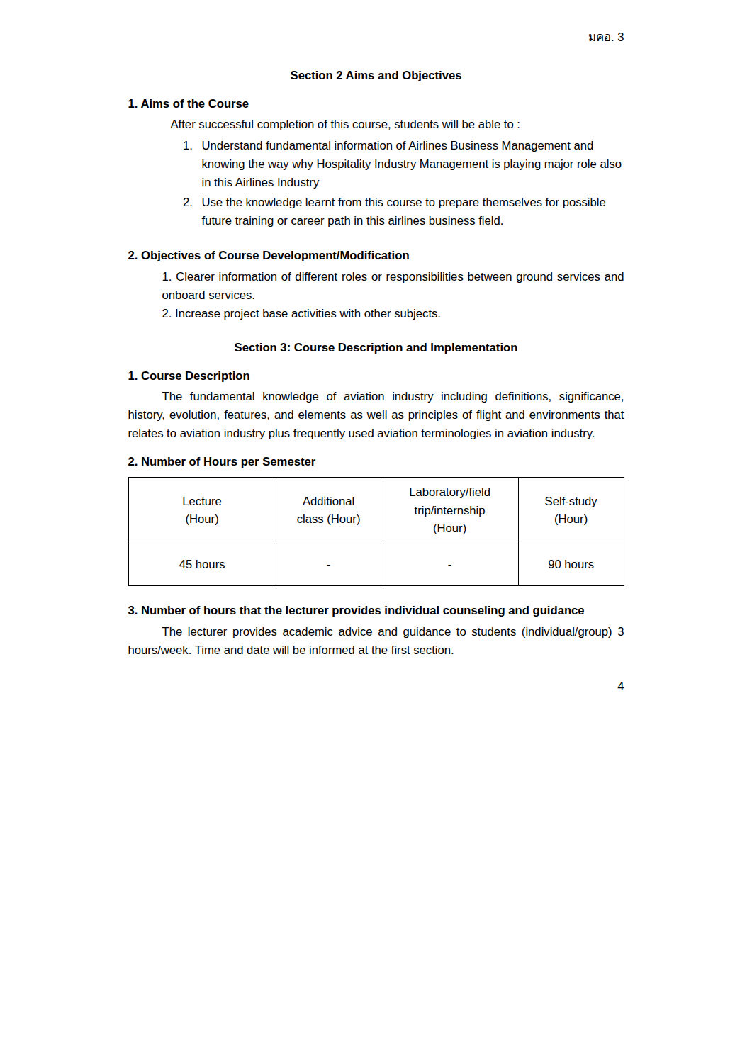มคอ. 3
Section 2 Aims and Objectives
1. Aims of the Course
After successful completion of this course, students will be able to :
Understand fundamental information of Airlines Business Management and knowing the way why Hospitality Industry Management is playing major role also in this Airlines Industry
Use the knowledge learnt from this course to prepare themselves for possible future training or career path in this airlines business field.
2. Objectives of Course Development/Modification
1. Clearer information of different roles or responsibilities between ground services and onboard services.
2. Increase project base activities with other subjects.
Section 3: Course Description and Implementation
1. Course Description
The fundamental knowledge of aviation industry including definitions, significance, history, evolution, features, and elements as well as principles of flight and environments that relates to aviation industry plus frequently used aviation terminologies in aviation industry.
2. Number of Hours per Semester
| Lecture (Hour) | Additional class (Hour) | Laboratory/field trip/internship (Hour) | Self-study (Hour) |
| --- | --- | --- | --- |
| 45 hours | - | - | 90 hours |
3. Number of hours that the lecturer provides individual counseling and guidance
The lecturer provides academic advice and guidance to students (individual/group) 3 hours/week. Time and date will be informed at the first section.
4